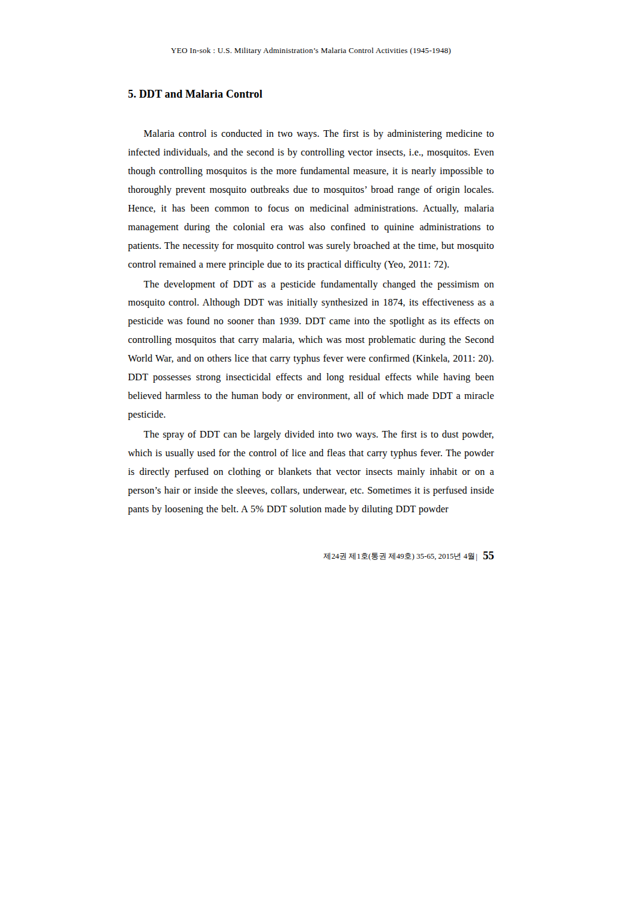YEO In-sok : U.S. Military Administration’s Malaria Control Activities (1945-1948)
5. DDT and Malaria Control
Malaria control is conducted in two ways. The first is by administering medicine to infected individuals, and the second is by controlling vector insects, i.e., mosquitos. Even though controlling mosquitos is the more fundamental measure, it is nearly impossible to thoroughly prevent mosquito outbreaks due to mosquitos’ broad range of origin locales. Hence, it has been common to focus on medicinal administrations. Actually, malaria management during the colonial era was also confined to quinine administrations to patients. The necessity for mosquito control was surely broached at the time, but mosquito control remained a mere principle due to its practical difficulty (Yeo, 2011: 72).
The development of DDT as a pesticide fundamentally changed the pessimism on mosquito control. Although DDT was initially synthesized in 1874, its effectiveness as a pesticide was found no sooner than 1939. DDT came into the spotlight as its effects on controlling mosquitos that carry malaria, which was most problematic during the Second World War, and on others lice that carry typhus fever were confirmed (Kinkela, 2011: 20). DDT possesses strong insecticidal effects and long residual effects while having been believed harmless to the human body or environment, all of which made DDT a miracle pesticide.
The spray of DDT can be largely divided into two ways. The first is to dust powder, which is usually used for the control of lice and fleas that carry typhus fever. The powder is directly perfused on clothing or blankets that vector insects mainly inhabit or on a person’s hair or inside the sleeves, collars, underwear, etc. Sometimes it is perfused inside pants by loosening the belt. A 5% DDT solution made by diluting DDT powder
제24권 제1호(통권 제49호) 35-65, 2015년 4월|55